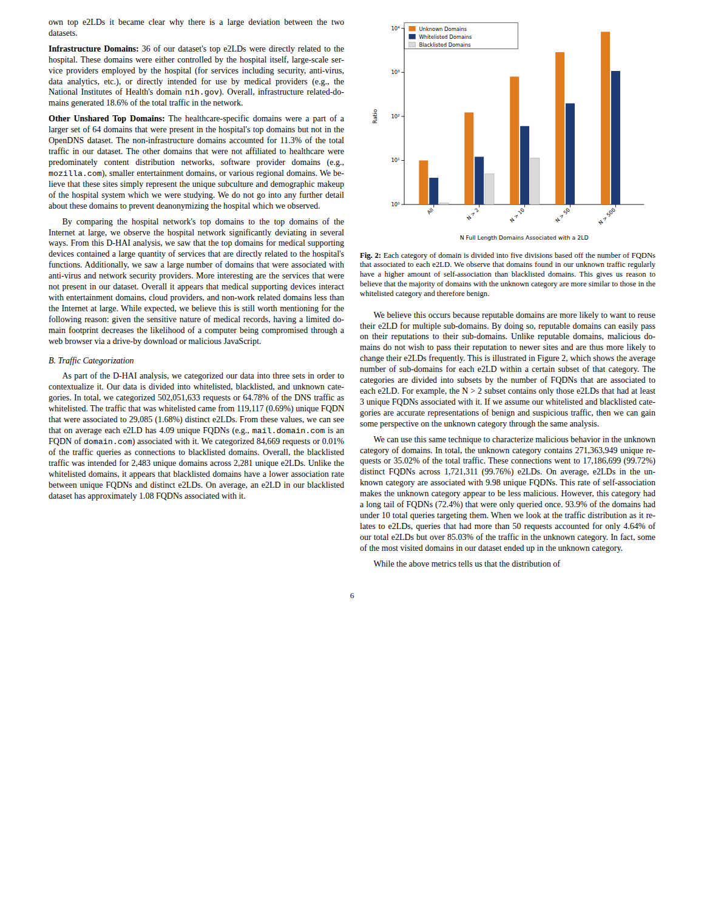own top e2LDs it became clear why there is a large deviation between the two datasets.
Infrastructure Domains: 36 of our dataset's top e2LDs were directly related to the hospital. These domains were either controlled by the hospital itself, large-scale service providers employed by the hospital (for services including security, anti-virus, data analytics, etc.), or directly intended for use by medical providers (e.g., the National Institutes of Health's domain nih.gov). Overall, infrastructure related-domains generated 18.6% of the total traffic in the network.
Other Unshared Top Domains: The healthcare-specific domains were a part of a larger set of 64 domains that were present in the hospital's top domains but not in the OpenDNS dataset. The non-infrastructure domains accounted for 11.3% of the total traffic in our dataset. The other domains that were not affiliated to healthcare were predominately content distribution networks, software provider domains (e.g., mozilla.com), smaller entertainment domains, or various regional domains. We believe that these sites simply represent the unique subculture and demographic makeup of the hospital system which we were studying. We do not go into any further detail about these domains to prevent deanonymizing the hospital which we observed.
By comparing the hospital network's top domains to the top domains of the Internet at large, we observe the hospital network significantly deviating in several ways. From this D-HAI analysis, we saw that the top domains for medical supporting devices contained a large quantity of services that are directly related to the hospital's functions. Additionally, we saw a large number of domains that were associated with anti-virus and network security providers. More interesting are the services that were not present in our dataset. Overall it appears that medical supporting devices interact with entertainment domains, cloud providers, and non-work related domains less than the Internet at large. While expected, we believe this is still worth mentioning for the following reason: given the sensitive nature of medical records, having a limited domain footprint decreases the likelihood of a computer being compromised through a web browser via a drive-by download or malicious JavaScript.
B. Traffic Categorization
As part of the D-HAI analysis, we categorized our data into three sets in order to contextualize it. Our data is divided into whitelisted, blacklisted, and unknown categories. In total, we categorized 502,051,633 requests or 64.78% of the DNS traffic as whitelisted. The traffic that was whitelisted came from 119,117 (0.69%) unique FQDN that were associated to 29,085 (1.68%) distinct e2LDs. From these values, we can see that on average each e2LD has 4.09 unique FQDNs (e.g., mail.domain.com is an FQDN of domain.com) associated with it. We categorized 84,669 requests or 0.01% of the traffic queries as connections to blacklisted domains. Overall, the blacklisted traffic was intended for 2,483 unique domains across 2,281 unique e2LDs. Unlike the whitelisted domains, it appears that blacklisted domains have a lower association rate between unique FQDNs and distinct e2LDs. On average, an e2LD in our blacklisted dataset has approximately 1.08 FQDNs associated with it.
Unknown Domains Whitelisted Domains Blacklisted Domains 10⁰ 10¹ 10² 10³ 10⁴ Ratio All N > 2 N > 10 N > 50 N > 500 N Full Length Domains Associated with a 2LD
Fig. 2: Each category of domain is divided into five divisions based off the number of FQDNs that associated to each e2LD. We observe that domains found in our unknown traffic regularly have a higher amount of self-association than blacklisted domains. This gives us reason to believe that the majority of domains with the unknown category are more similar to those in the whitelisted category and therefore benign.
We believe this occurs because reputable domains are more likely to want to reuse their e2LD for multiple sub-domains. By doing so, reputable domains can easily pass on their reputations to their sub-domains. Unlike reputable domains, malicious domains do not wish to pass their reputation to newer sites and are thus more likely to change their e2LDs frequently. This is illustrated in Figure 2, which shows the average number of sub-domains for each e2LD within a certain subset of that category. The categories are divided into subsets by the number of FQDNs that are associated to each e2LD. For example, the N > 2 subset contains only those e2LDs that had at least 3 unique FQDNs associated with it. If we assume our whitelisted and blacklisted categories are accurate representations of benign and suspicious traffic, then we can gain some perspective on the unknown category through the same analysis.
We can use this same technique to characterize malicious behavior in the unknown category of domains. In total, the unknown category contains 271,363,949 unique requests or 35.02% of the total traffic. These connections went to 17,186,699 (99.72%) distinct FQDNs across 1,721,311 (99.76%) e2LDs. On average, e2LDs in the unknown category are associated with 9.98 unique FQDNs. This rate of self-association makes the unknown category appear to be less malicious. However, this category had a long tail of FQDNs (72.4%) that were only queried once. 93.9% of the domains had under 10 total queries targeting them. When we look at the traffic distribution as it relates to e2LDs, queries that had more than 50 requests accounted for only 4.64% of our total e2LDs but over 85.03% of the traffic in the unknown category. In fact, some of the most visited domains in our dataset ended up in the unknown category.
While the above metrics tells us that the distribution of
6